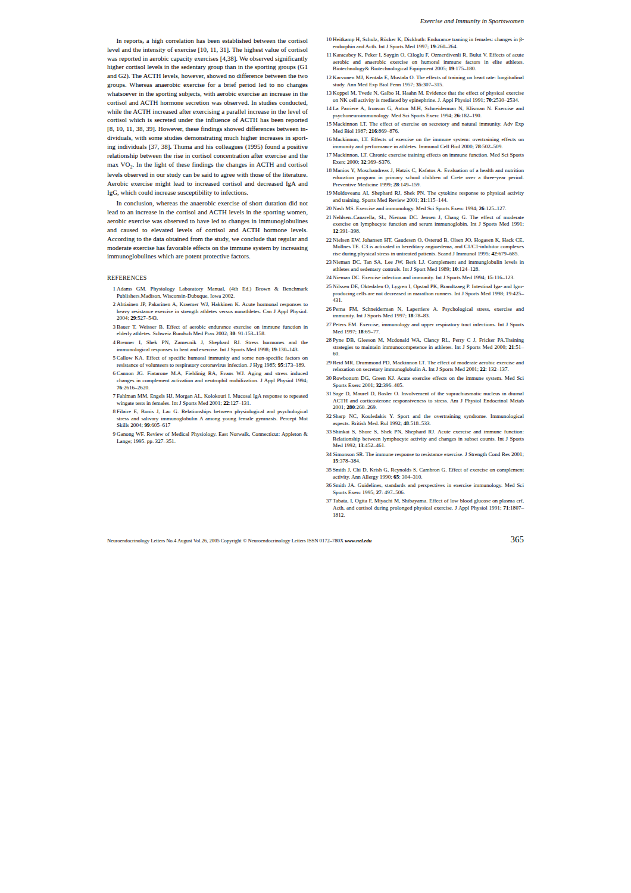Exercise and Immunity in Sportswomen
In reports, a high correlation has been established between the cortisol level and the intensity of exercise [10, 11, 31]. The highest value of cortisol was reported in aerobic capacity exercises [4,38]. We observed significantly higher cortisol levels in the sedentary group than in the sporting groups (G1 and G2). The ACTH levels, however, showed no difference between the two groups. Whereas anaerobic exercise for a brief period led to no changes whatsoever in the sporting subjects, with aerobic exercise an increase in the cortisol and ACTH hormone secretion was observed. In studies conducted, while the ACTH increased after exercising a parallel increase in the level of cortisol which is secreted under the influence of ACTH has been reported [8, 10, 11, 38, 39]. However, these findings showed differences between individuals, with some studies demonstrating much higher increases in sporting individuals [37, 38]. Thuma and his colleagues (1995) found a positive relationship between the rise in cortisol concentration after exercise and the max VO2. In the light of these findings the changes in ACTH and cortisol levels observed in our study can be said to agree with those of the literature. Aerobic exercise might lead to increased cortisol and decreased IgA and IgG, which could increase susceptibility to infections.
In conclusion, whereas the anaerobic exercise of short duration did not lead to an increase in the cortisol and ACTH levels in the sporting women, aerobic exercise was observed to have led to changes in immunoglobulines and caused to elevated levels of cortisol and ACTH hormone levels. According to the data obtained from the study, we conclude that regular and moderate exercise has favorable effects on the immune system by increasing immunoglobulines which are potent protective factors.
REFERENCES
1 Adams GM. Physiology Laboratory Manual, (4th Ed.) Brown & Benchmark Publishers.Madison, Wisconsin-Dubuque, Iowa 2002.
2 Ahtiainen JP, Pakarinen A, Kraemer WJ, Hakkinen K. Acute hormonal responses to heavy resistance exercise in strength athletes versus nonathletes. Can J Appl Physiol. 2004; 29:527–543.
3 Bauer T, Weisser B. Effect of aerobic endurance exercise on immune function in elderly athletes. Schweiz Rundsch Med Prax 2002; 30: 91:153–158.
4 Brenner I, Shek PN, Zamecnik J, Shephard RJ. Stress hormones and the immunological responses to heat and exercise. Int J Sports Med 1998; 19:130–143.
5 Callow KA. Effect of specific humoral immunity and some non-specific factors on resistance of volunteers to respiratory coronavirus infection. J Hyg 1985; 95:173–189.
6 Cannon JG. Fiatarone M.A, Fieldinig RA, Evans WJ. Aging and stress induced changes in complement activation and neutrophil mobilization. J Appl Physiol 1994; 76:2616–2620.
7 Fahlman MM, Engels HJ, Morgan AL, Kolokouri I. Mucosal IgA response to repeated wingate tests in females. Int J Sports Med 2001; 22:127–131.
8 Filaire E, Bonis J, Lac G. Relationships between physiological and psychological stress and salivary immunoglobulin A among young female gymnasts. Percept Mot Skills 2004; 99:605–617
9 Ganong WF. Review of Medical Physiology. East Norwalk, Connecticut: Appleton & Lange; 1995. pp. 327–351.
10 Heitkamp H, Schulz, Röcker K, Dickhuth: Endurance traning in females: changes in β-endorphin and Acth. Int J Sports Med 1997; 19:260–264.
11 Karacabey K, Peker I, Saygin O, Ciloglu F, Ozmerdivenli R, Bulut V. Effects of acute aerobic and anaerobic exercise on humoral immune factors in elite athletes. Biotechnology& Biotechnological Equipment 2005; 19:175–180.
12 Karvonen MJ, Kentala E, Mustala O. The effects of training on heart rate: longitudinal study. Ann Med Exp Biol Fenn 1957; 35:307–315.
13 Koppel M, Tvede N, Galbo H, Haahn M. Evidence that the effect of physical exercise on NK cell activity is mediated by epinephrine. J. Appl Physiol 1991; 70:2530–2534.
14 La Parriere A, Ironson G, Anton M.H, Schneiderman N, Klisman N. Exercise and psychoneuroimmunology. Med Sci Sports Exerc 1994; 26:182–190.
15 Mackinnon LT. The effect of exercise on secretory and natural immunity. Adv Exp Med Biol 1987; 216:869–876.
16 Mackinnon, LT. Effects of exercise on the immune system: overtraining effects on immunity and performance in athletes. Immunol Cell Biol 2000; 78:502–509.
17 Mackinnon, LT. Chronic exercise training effects on immune function. Med Sci Sports Exerc 2000; 32:369–S376.
18 Manios Y, Moschandreas J, Hatzis C, Kafatos A. Evaluation of a health and nutrition education program in primary school children of Crete over a three-year period. Preventive Medicine 1999; 28:149–159.
19 Moldoveanu AI, Shephard RJ, Shek PN. The cytokine response to physical activity and training. Sports Med Review 2001; 31:115–144.
20 Nash MS. Exercise and immunology. Med Sci Sports Exerc 1994; 26:125–127.
21 Nehlsen–Canarella, SL, Nieman DC. Jensen J, Chang G. The effect of moderate exercise on lymphocyte function and serum immunoglobin. Int J Sports Med 1991; 12:391–398.
22 Nielsen EW, Johansen HT, Gaudesen O, Osterud B, Olsen JO, Hogasen K, Hack CE, Mollnes TE. C3 is activated in hereditary angioedema, and C1/C1-inhibitor complexes rise during physical stress in untreated patients. Scand J Immunol 1995; 42:679–685.
23 Nieman DC, Tan SA, Lee JW, Berk LJ. Complement and immunglobulin levels in athletes and sedentary controls. Int J Sport Med 1989; 10:124–128.
24 Nieman DC. Exercise infection and immunity. Int J Sports Med 1994; 15:116–123.
25 Nilssen DE, Oktedalen O, Lygren I, Opstad PK, Brandtzaeg P. Intestinal Iga- and Igm-producing cells are not decreased in marathon runners. Int J Sports Med 1998; 19:425–431.
26 Perna FM, Schneiderman N, Laperriere A. Psychological stress, exercise and immunity. Int J Sports Med 1997; 18:78–83.
27 Peters EM. Exercise, immunology and upper respiratory tract infections. Int J Sports Med 1997; 18:69–77.
28 Pyne DB, Gleeson M, Mcdonald WA, Clancy RL, Perry C J, Fricker PA.Training strategies to maintain immunocompetence in athletes. Int J Sports Med 2000; 21:51–60.
29 Reid MR, Drummond PD, Mackinnon LT. The effect of moderate aerobic exercise and relaxation on secretory immunoglobulin A. Int J Sports Med 2001; 22: 132–137.
30 Rowbottom DG, Green KJ. Acute exercise effects on the immune system. Med Sci Sports Exerc 2001; 32:396–405.
31 Sage D, Maurel D, Bosler O. Involvement of the suprachiasmatic nucleus in diurnal ACTH and corticosterone responsiveness to stress. Am J Physiol Endocrinol Metab 2001; 280:260–269.
32 Sharp NC, Kouledakis Y. Sport and the overtraining syndrome. Immunological aspects. British Med. Bul 1992; 48:518–533.
33 Shinkai S, Shore S, Shek PN, Shephard RJ. Acute exercise and immune function: Relationship between lymphocyte activity and changes in subset counts. Int J Sports Med 1992; 13:452–461.
34 Simonson SR. The immune response to resistance exercise. J Strength Cond Res 2001; 15:378–384.
35 Smith J, Chi D, Krish G, Reynolds S, Cambron G. Effect of exercise on complement activity. Ann Allergy 1990; 65: 304–310.
36 Smith JA. Guidelines, standards and perspectives in exercise immunology. Med Sci Sports Exerc 1995; 27: 497–506.
37 Tabata, I, Ogita F, Miyachi M, Shibayama. Effect of low blood glucose on plasma crf, Acth, and cortisol during prolonged physical exercise. J Appl Physiol 1991; 71:1807–1812.
Neuroendocrinology Letters No.4 August Vol.26, 2005 Copyright © Neuroendocrinology Letters ISSN 0172–780X www.nel.edu
365